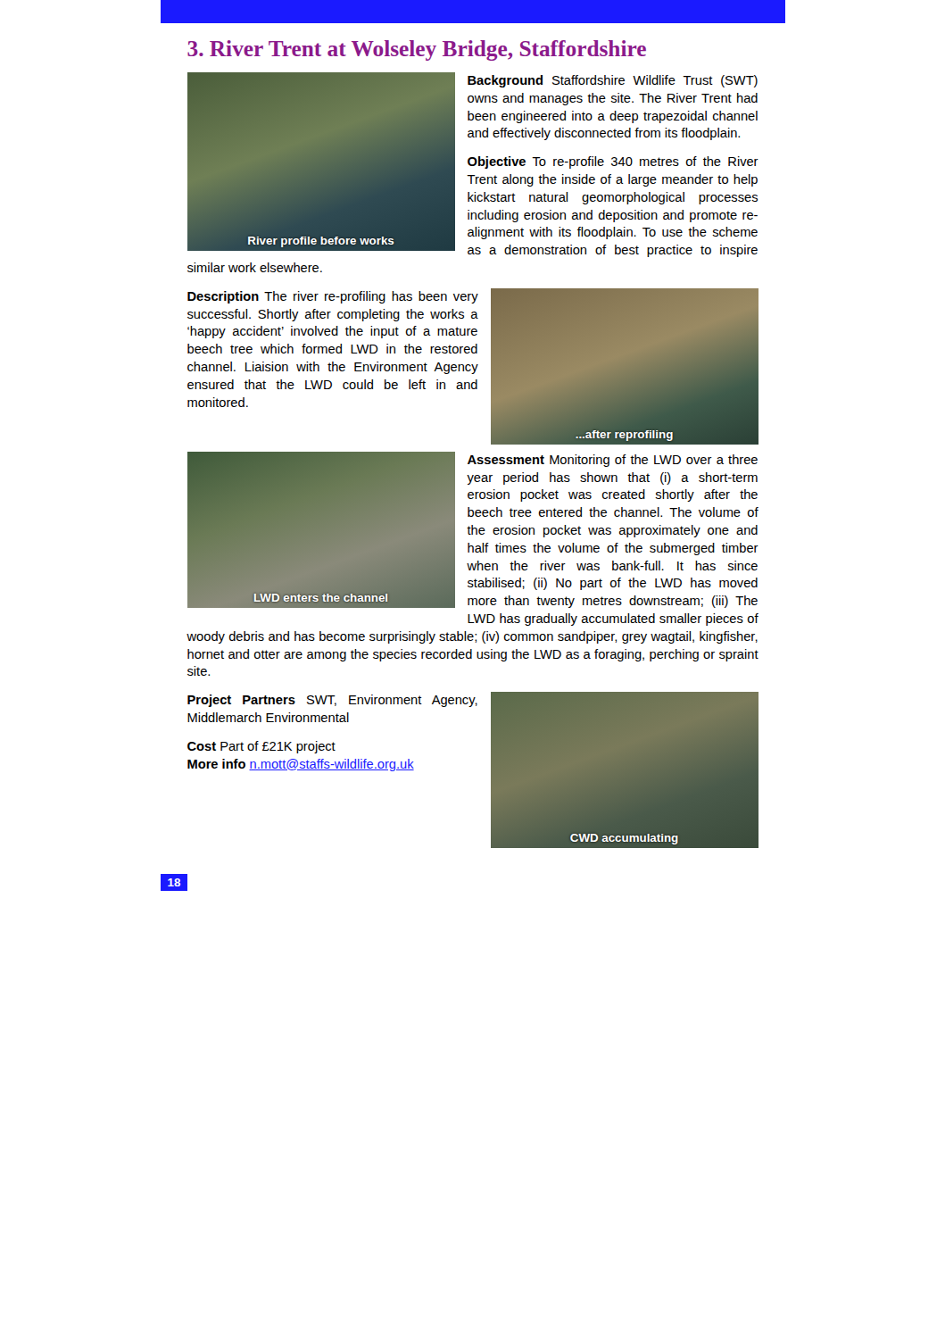3. River Trent at Wolseley Bridge, Staffordshire
River profile before works
Background Staffordshire Wildlife Trust (SWT) owns and manages the site. The River Trent had been engineered into a deep trapezoidal channel and effectively disconnected from its floodplain.
Objective To re-profile 340 metres of the River Trent along the inside of a large meander to help kickstart natural geomorphological processes including erosion and deposition and promote re-alignment with its floodplain. To use the scheme as a demonstration of best practice to inspire similar work elsewhere.
...after reprofiling
Description The river re-profiling has been very successful. Shortly after completing the works a ‘happy accident’ involved the input of a mature beech tree which formed LWD in the restored channel. Liaision with the Environment Agency ensured that the LWD could be left in and monitored.
LWD enters the channel
Assessment Monitoring of the LWD over a three year period has shown that (i) a short-term erosion pocket was created shortly after the beech tree entered the channel. The volume of the erosion pocket was approximately one and half times the volume of the submerged timber when the river was bank-full. It has since stabilised; (ii) No part of the LWD has moved more than twenty metres downstream; (iii) The LWD has gradually accumulated smaller pieces of woody debris and has become surprisingly stable; (iv) common sandpiper, grey wagtail, kingfisher, hornet and otter are among the species recorded using the LWD as a foraging, perching or spraint site.
CWD accumulating
Project Partners SWT, Environment Agency, Middlemarch Environmental
Cost Part of £21K project
More info n.mott@staffs-wildlife.org.uk
18